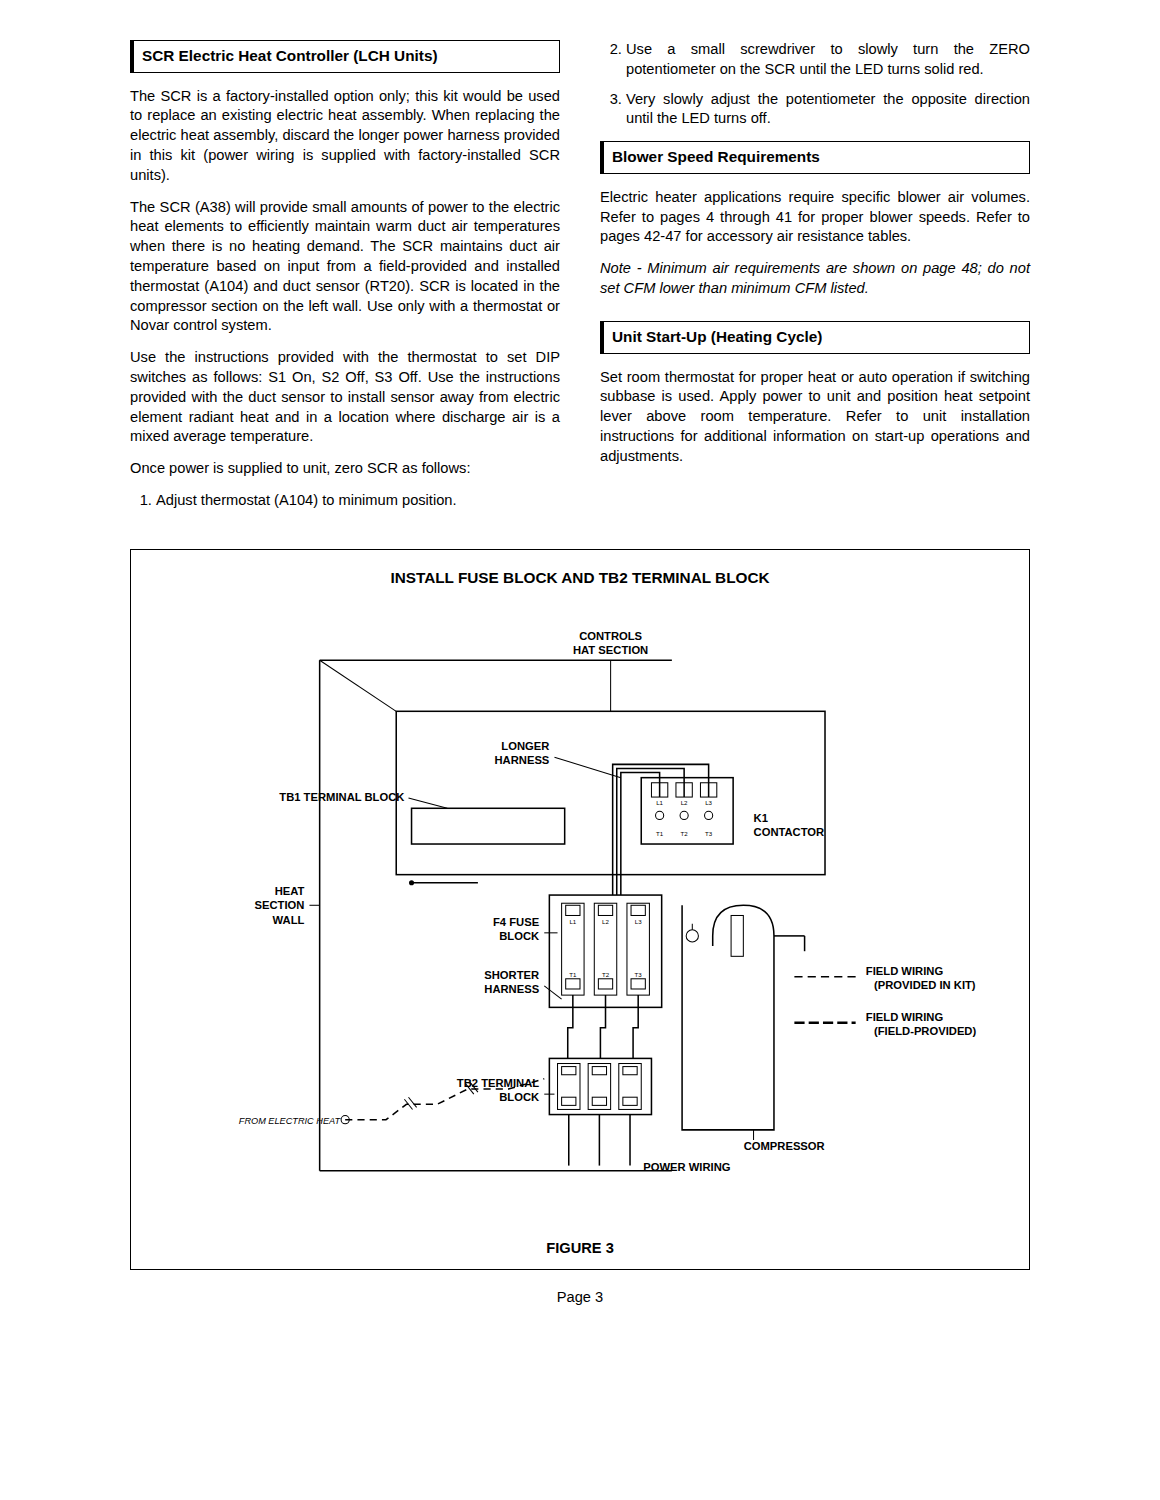SCR Electric Heat Controller (LCH Units)
The SCR is a factory-installed option only; this kit would be used to replace an existing electric heat assembly. When replacing the electric heat assembly, discard the longer power harness provided in this kit (power wiring is supplied with factory-installed SCR units).
The SCR (A38) will provide small amounts of power to the electric heat elements to efficiently maintain warm duct air temperatures when there is no heating demand. The SCR maintains duct air temperature based on input from a field-provided and installed thermostat (A104) and duct sensor (RT20). SCR is located in the compressor section on the left wall. Use only with a thermostat or Novar control system.
Use the instructions provided with the thermostat to set DIP switches as follows: S1 On, S2 Off, S3 Off. Use the instructions provided with the duct sensor to install sensor away from electric element radiant heat and in a location where discharge air is a mixed average temperature.
Once power is supplied to unit, zero SCR as follows:
Adjust thermostat (A104) to minimum position.
Use a small screwdriver to slowly turn the ZERO potentiometer on the SCR until the LED turns solid red.
Very slowly adjust the potentiometer the opposite direction until the LED turns off.
Blower Speed Requirements
Electric heater applications require specific blower air volumes. Refer to pages 4 through 41 for proper blower speeds. Refer to pages 42-47 for accessory air resistance tables.
Note - Minimum air requirements are shown on page 48; do not set CFM lower than minimum CFM listed.
Unit Start-Up (Heating Cycle)
Set room thermostat for proper heat or auto operation if switching subbase is used. Apply power to unit and position heat setpoint lever above room temperature. Refer to unit installation instructions for additional information on start-up operations and adjustments.
INSTALL FUSE BLOCK AND TB2 TERMINAL BLOCK
CONTROLS HAT SECTION TB1 TERMINAL BLOCK L1 L2 L3 T1 T2 T3 K1 CONTACTOR LONGER HARNESS HEAT SECTION WALL L1 L2 L3 T1 T2 T3 F4 FUSE BLOCK SHORTER HARNESS TB2 TERMINAL BLOCK POWER WIRING COMPRESSOR FROM ELECTRIC HEAT FIELD WIRING (PROVIDED IN KIT) FIELD WIRING (FIELD-PROVIDED)
FIGURE 3
Page 3